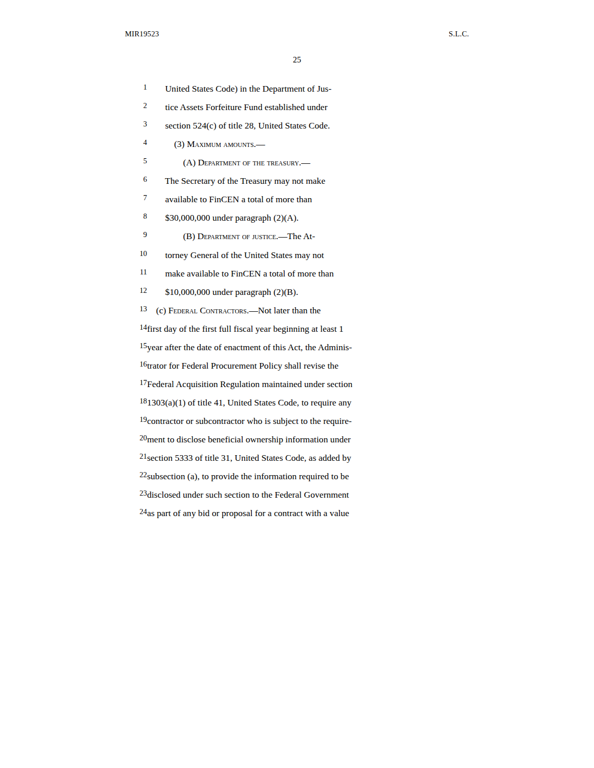MIR19523
S.L.C.
25
| 1 | United States Code) in the Department of Jus- |
| 2 | tice Assets Forfeiture Fund established under |
| 3 | section 524(c) of title 28, United States Code. |
| 4 | (3) Maximum amounts. — |
| 5 | (A) Department of the treasury. — |
| 6 | The Secretary of the Treasury may not make |
| 7 | available to FinCEN a total of more than |
| 8 | $30,000,000 under paragraph (2)(A). |
| 9 | (B) Department of justice. —The At- |
| 10 | torney General of the United States may not |
| 11 | make available to FinCEN a total of more than |
| 12 | $10,000,000 under paragraph (2)(B). |
| 13 | (c) Federal Contractors. —Not later than the |
| 14 | first day of the first full fiscal year beginning at least 1 |
| 15 | year after the date of enactment of this Act, the Adminis- |
| 16 | trator for Federal Procurement Policy shall revise the |
| 17 | Federal Acquisition Regulation maintained under section |
| 18 | 1303(a)(1) of title 41, United States Code, to require any |
| 19 | contractor or subcontractor who is subject to the require- |
| 20 | ment to disclose beneficial ownership information under |
| 21 | section 5333 of title 31, United States Code, as added by |
| 22 | subsection (a), to provide the information required to be |
| 23 | disclosed under such section to the Federal Government |
| 24 | as part of any bid or proposal for a contract with a value |